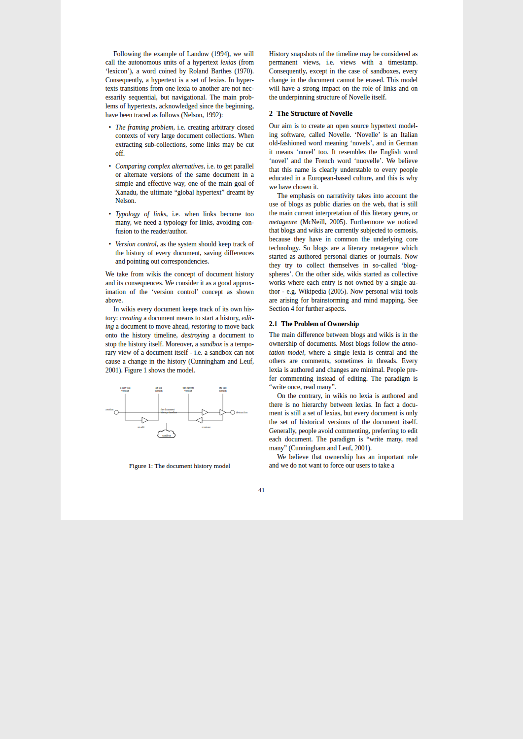Following the example of Landow (1994), we will call the autonomous units of a hypertext lexias (from ‘lexicon’), a word coined by Roland Barthes (1970). Consequently, a hypertext is a set of lexias. In hypertexts transitions from one lexia to another are not necessarily sequential, but navigational. The main problems of hypertexts, acknowledged since the beginning, have been traced as follows (Nelson, 1992):
The framing problem, i.e. creating arbitrary closed contexts of very large document collections. When extracting sub-collections, some links may be cut off.
Comparing complex alternatives, i.e. to get parallel or alternate versions of the same document in a simple and effective way, one of the main goal of Xanadu, the ultimate “global hypertext” dreamt by Nelson.
Typology of links, i.e. when links become too many, we need a typology for links, avoiding confusion to the reader/author.
Version control, as the system should keep track of the history of every document, saving differences and pointing out correspondencies.
We take from wikis the concept of document history and its consequences. We consider it as a good approximation of the ‘version control’ concept as shown above.
In wikis every document keeps track of its own history: creating a document means to start a history, editing a document to move ahead, restoring to move back onto the history timeline, destroying a document to stop the history itself. Moreover, a sandbox is a temporary view of a document itself - i.e. a sandbox can not cause a change in the history (Cunningham and Leuf, 2001). Figure 1 shows the model.
a very old version an old version the current version the last version creation destruction the document history timeline an edit a restore sandbox
Figure 1: The document history model
History snapshots of the timeline may be considered as permanent views, i.e. views with a timestamp. Consequently, except in the case of sandboxes, every change in the document cannot be erased. This model will have a strong impact on the role of links and on the underpinning structure of Novelle itself.
2 The Structure of Novelle
Our aim is to create an open source hypertext modeling software, called Novelle. ‘Novelle’ is an Italian old-fashioned word meaning ‘novels’, and in German it means ‘novel’ too. It resembles the English word ‘novel’ and the French word ‘nuovelle’. We believe that this name is clearly understable to every people educated in a European-based culture, and this is why we have chosen it.
The emphasis on narrativity takes into account the use of blogs as public diaries on the web, that is still the main current interpretation of this literary genre, or metagenre (McNeill, 2005). Furthermore we noticed that blogs and wikis are currently subjected to osmosis, because they have in common the underlying core technology. So blogs are a literary metagenre which started as authored personal diaries or journals. Now they try to collect themselves in so-called ‘blogspheres’. On the other side, wikis started as collective works where each entry is not owned by a single author - e.g. Wikipedia (2005). Now personal wiki tools are arising for brainstorming and mind mapping. See Section 4 for further aspects.
2.1 The Problem of Ownership
The main difference between blogs and wikis is in the ownership of documents. Most blogs follow the annotation model, where a single lexia is central and the others are comments, sometimes in threads. Every lexia is authored and changes are minimal. People prefer commenting instead of editing. The paradigm is “write once, read many”.
On the contrary, in wikis no lexia is authored and there is no hierarchy between lexias. In fact a document is still a set of lexias, but every document is only the set of historical versions of the document itself. Generally, people avoid commenting, preferring to edit each document. The paradigm is “write many, read many” (Cunningham and Leuf, 2001).
We believe that ownership has an important role and we do not want to force our users to take a
41